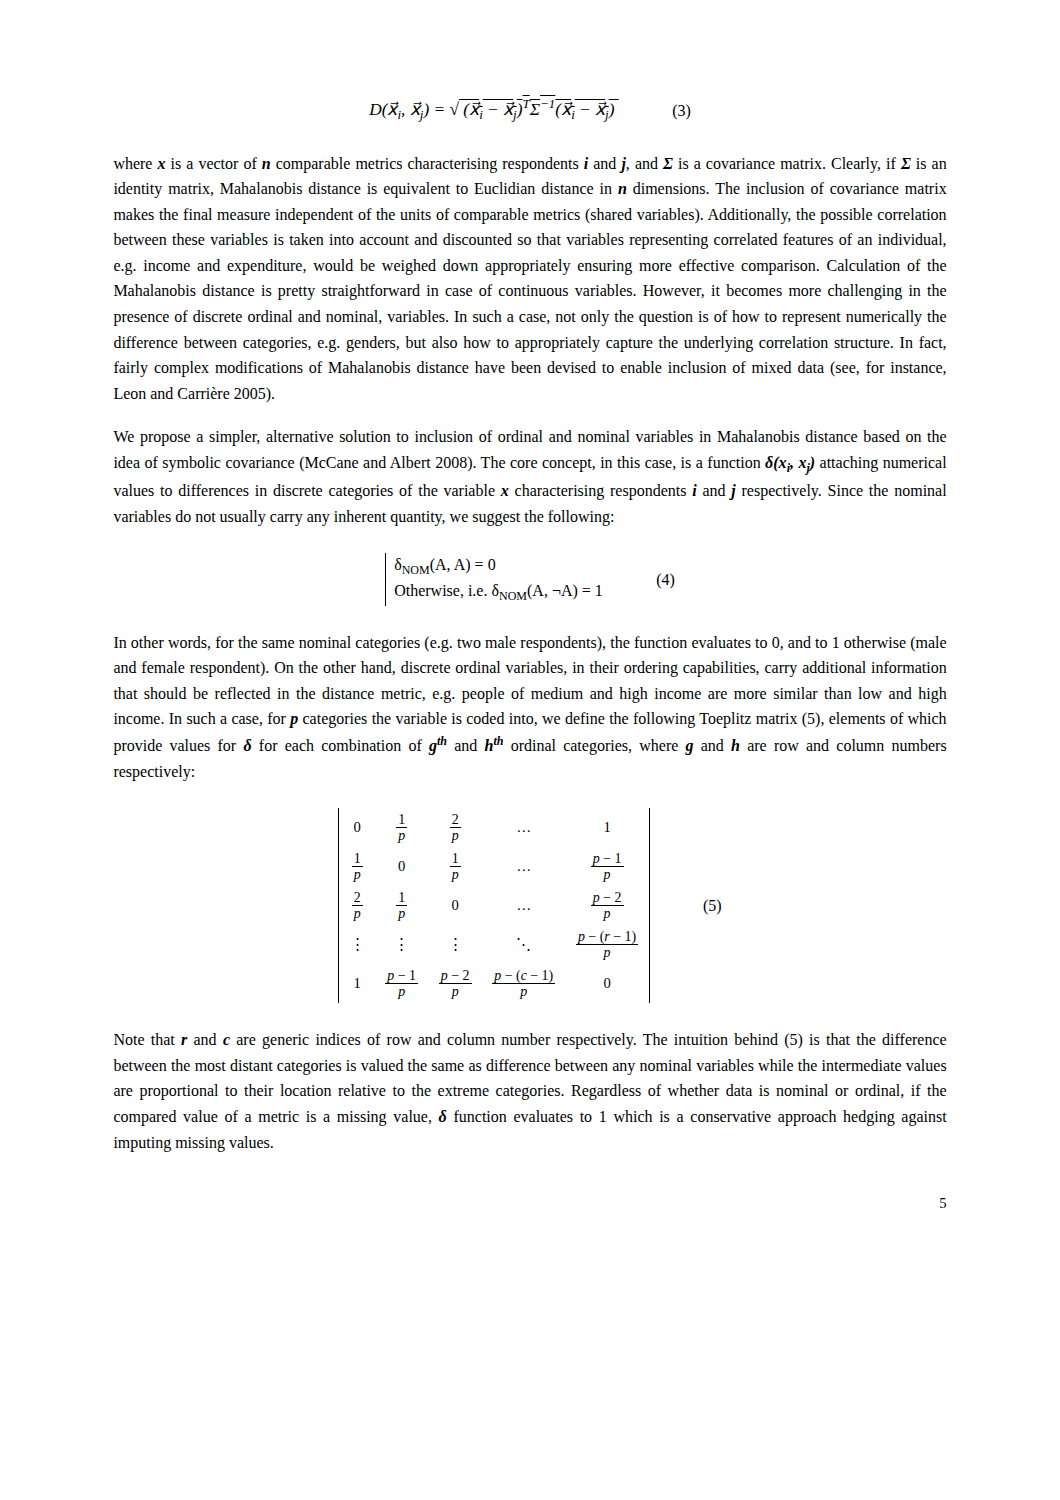D(x⃗i, x⃗j) = √ (x⃗i − x⃗j)TΣ−1(x⃗i − x⃗j)
(3)
where x is a vector of n comparable metrics characterising respondents i and j, and Σ is a covariance matrix. Clearly, if Σ is an identity matrix, Mahalanobis distance is equivalent to Euclidian distance in n dimensions. The inclusion of covariance matrix makes the final measure independent of the units of comparable metrics (shared variables). Additionally, the possible correlation between these variables is taken into account and discounted so that variables representing correlated features of an individual, e.g. income and expenditure, would be weighed down appropriately ensuring more effective comparison. Calculation of the Mahalanobis distance is pretty straightforward in case of continuous variables. However, it becomes more challenging in the presence of discrete ordinal and nominal, variables. In such a case, not only the question is of how to represent numerically the difference between categories, e.g. genders, but also how to appropriately capture the underlying correlation structure. In fact, fairly complex modifications of Mahalanobis distance have been devised to enable inclusion of mixed data (see, for instance, Leon and Carrière 2005).
We propose a simpler, alternative solution to inclusion of ordinal and nominal variables in Mahalanobis distance based on the idea of symbolic covariance (McCane and Albert 2008). The core concept, in this case, is a function δ(xi, xj) attaching numerical values to differences in discrete categories of the variable x characterising respondents i and j respectively. Since the nominal variables do not usually carry any inherent quantity, we suggest the following:
δNOM(A, A) = 0
Otherwise, i.e. δNOM(A, ¬A) = 1
(4)
In other words, for the same nominal categories (e.g. two male respondents), the function evaluates to 0, and to 1 otherwise (male and female respondent). On the other hand, discrete ordinal variables, in their ordering capabilities, carry additional information that should be reflected in the distance metric, e.g. people of medium and high income are more similar than low and high income. In such a case, for p categories the variable is coded into, we define the following Toeplitz matrix (5), elements of which provide values for δ for each combination of gth and hth ordinal categories, where g and h are row and column numbers respectively:
| 0 | 1 p | 2 p | … | 1 |
| 1 p | 0 | 1 p | … | p − 1 p |
| 2 p | 1 p | 0 | … | p − 2 p |
| ⋮ | ⋮ | ⋮ | ⋱ | p − ( r − 1) p |
| 1 | p − 1 p | p − 2 p | p − ( c − 1) p | 0 |
(5)
Note that r and c are generic indices of row and column number respectively. The intuition behind (5) is that the difference between the most distant categories is valued the same as difference between any nominal variables while the intermediate values are proportional to their location relative to the extreme categories. Regardless of whether data is nominal or ordinal, if the compared value of a metric is a missing value, δ function evaluates to 1 which is a conservative approach hedging against imputing missing values.
5